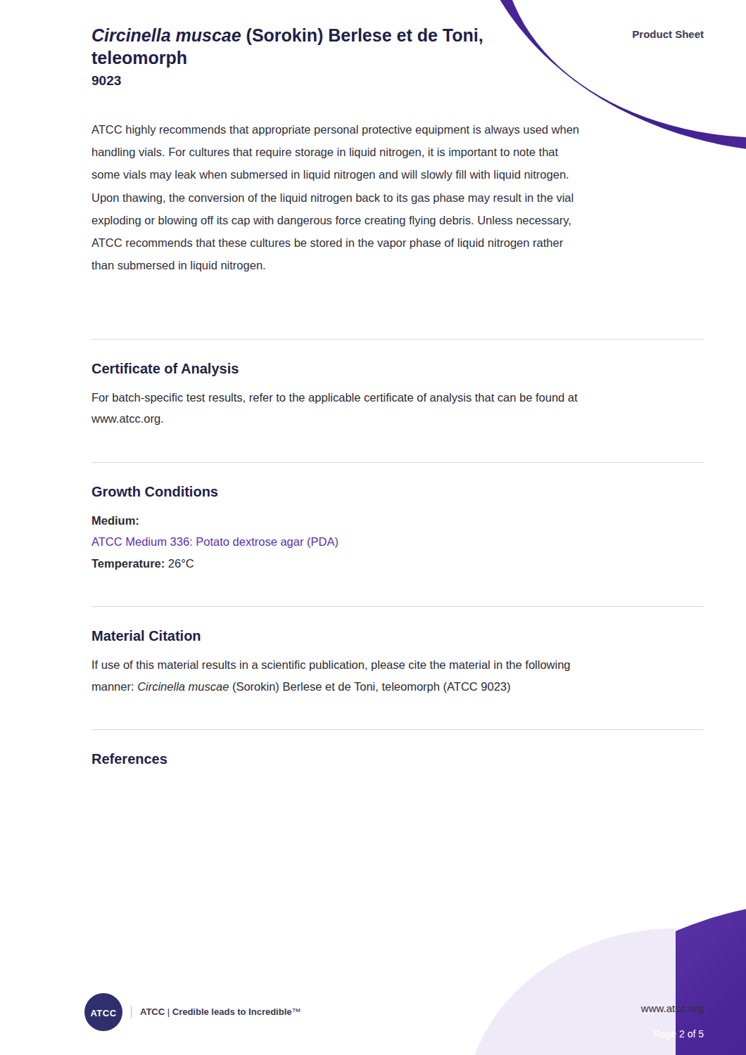Circinella muscae (Sorokin) Berlese et de Toni, teleomorph
9023
Product Sheet
ATCC highly recommends that appropriate personal protective equipment is always used when handling vials. For cultures that require storage in liquid nitrogen, it is important to note that some vials may leak when submersed in liquid nitrogen and will slowly fill with liquid nitrogen. Upon thawing, the conversion of the liquid nitrogen back to its gas phase may result in the vial exploding or blowing off its cap with dangerous force creating flying debris. Unless necessary, ATCC recommends that these cultures be stored in the vapor phase of liquid nitrogen rather than submersed in liquid nitrogen.
Certificate of Analysis
For batch-specific test results, refer to the applicable certificate of analysis that can be found at www.atcc.org.
Growth Conditions
Medium:
ATCC Medium 336: Potato dextrose agar (PDA)
Temperature: 26°C
Material Citation
If use of this material results in a scientific publication, please cite the material in the following manner: Circinella muscae (Sorokin) Berlese et de Toni, teleomorph (ATCC 9023)
References
ATCC
ATCC | Credible leads to Incredible™
www.atcc.org
Page 2 of 5